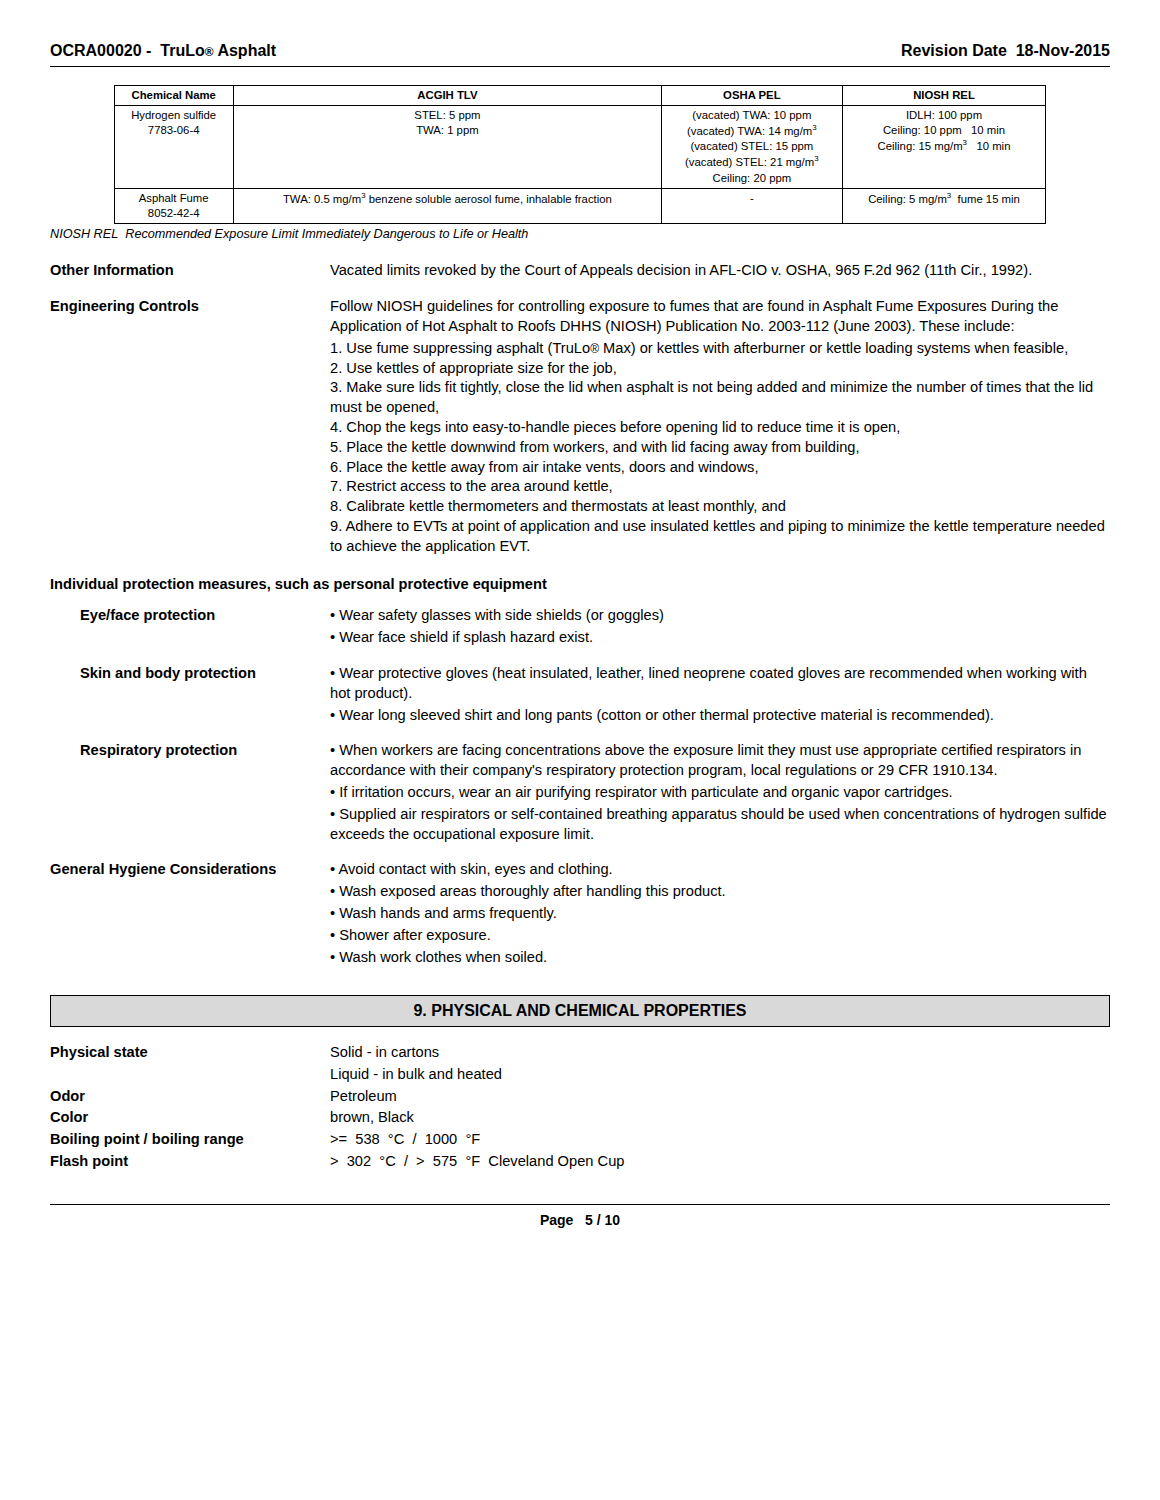OCRA00020 - TruLo® Asphalt
Revision Date 18-Nov-2015
| Chemical Name | ACGIH TLV | OSHA PEL | NIOSH REL |
| --- | --- | --- | --- |
| Hydrogen sulfide 7783-06-4 | STEL: 5 ppm TWA: 1 ppm | (vacated) TWA: 10 ppm (vacated) TWA: 14 mg/m 3 (vacated) STEL: 15 ppm (vacated) STEL: 21 mg/m 3 Ceiling: 20 ppm | IDLH: 100 ppm Ceiling: 10 ppm 10 min Ceiling: 15 mg/m 3 10 min |
| Asphalt Fume 8052-42-4 | TWA: 0.5 mg/m 3 benzene soluble aerosol fume, inhalable fraction | - | Ceiling: 5 mg/m 3 fume 15 min |
NIOSH REL Recommended Exposure Limit Immediately Dangerous to Life or Health
Other Information
Vacated limits revoked by the Court of Appeals decision in AFL-CIO v. OSHA, 965 F.2d 962 (11th Cir., 1992).
Engineering Controls
Follow NIOSH guidelines for controlling exposure to fumes that are found in Asphalt Fume Exposures During the Application of Hot Asphalt to Roofs DHHS (NIOSH) Publication No. 2003-112 (June 2003). These include:
1. Use fume suppressing asphalt (TruLo® Max) or kettles with afterburner or kettle loading systems when feasible,
2. Use kettles of appropriate size for the job,
3. Make sure lids fit tightly, close the lid when asphalt is not being added and minimize the number of times that the lid must be opened,
4. Chop the kegs into easy-to-handle pieces before opening lid to reduce time it is open,
5. Place the kettle downwind from workers, and with lid facing away from building,
6. Place the kettle away from air intake vents, doors and windows,
7. Restrict access to the area around kettle,
8. Calibrate kettle thermometers and thermostats at least monthly, and
9. Adhere to EVTs at point of application and use insulated kettles and piping to minimize the kettle temperature needed to achieve the application EVT.
Individual protection measures, such as personal protective equipment
Eye/face protection
• Wear safety glasses with side shields (or goggles)
• Wear face shield if splash hazard exist.
Skin and body protection
• Wear protective gloves (heat insulated, leather, lined neoprene coated gloves are recommended when working with hot product).
• Wear long sleeved shirt and long pants (cotton or other thermal protective material is recommended).
Respiratory protection
• When workers are facing concentrations above the exposure limit they must use appropriate certified respirators in accordance with their company's respiratory protection program, local regulations or 29 CFR 1910.134.
• If irritation occurs, wear an air purifying respirator with particulate and organic vapor cartridges.
• Supplied air respirators or self-contained breathing apparatus should be used when concentrations of hydrogen sulfide exceeds the occupational exposure limit.
General Hygiene Considerations
• Avoid contact with skin, eyes and clothing.
• Wash exposed areas thoroughly after handling this product.
• Wash hands and arms frequently.
• Shower after exposure.
• Wash work clothes when soiled.
9. PHYSICAL AND CHEMICAL PROPERTIES
Physical state
Solid - in cartons
Liquid - in bulk and heated
Odor
Petroleum
Color
brown, Black
Boiling point / boiling range
>= 538 °C / 1000 °F
Flash point
> 302 °C / > 575 °F Cleveland Open Cup
Page 5 / 10